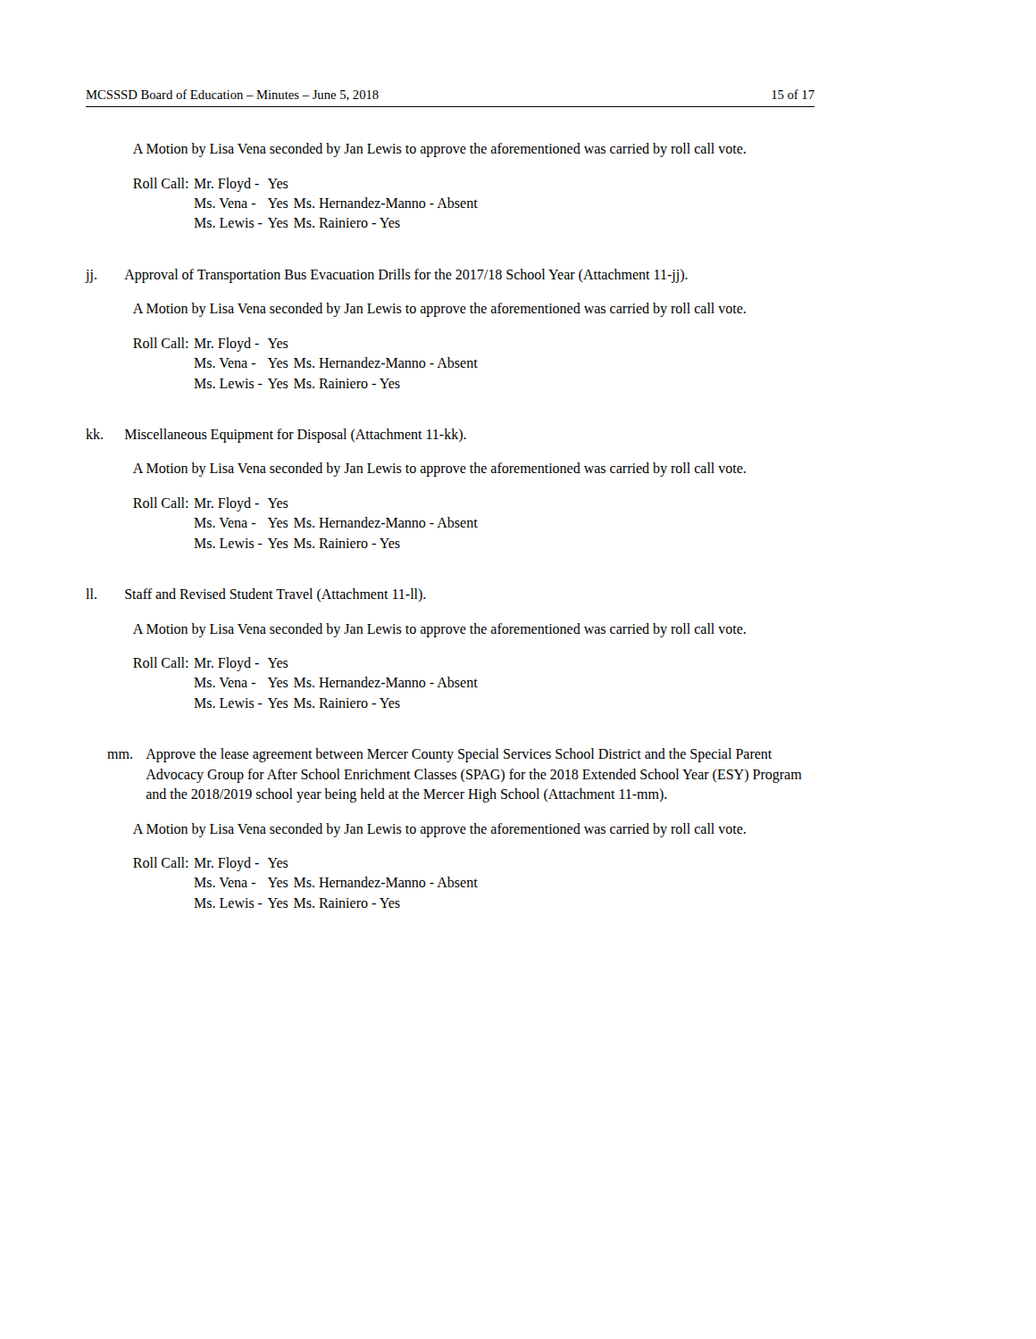MCSSSD Board of Education – Minutes – June 5, 2018
15 of 17
A Motion by Lisa Vena seconded by Jan Lewis to approve the aforementioned was carried by roll call vote.
| Roll Call: | Mr. Floyd - | Yes | |
| | Ms. Vena - | Yes | Ms. Hernandez-Manno - Absent |
| | Ms. Lewis - | Yes | Ms. Rainiero - Yes |
jj. Approval of Transportation Bus Evacuation Drills for the 2017/18 School Year (Attachment 11-jj).
A Motion by Lisa Vena seconded by Jan Lewis to approve the aforementioned was carried by roll call vote.
| Roll Call: | Mr. Floyd - | Yes | |
| | Ms. Vena - | Yes | Ms. Hernandez-Manno - Absent |
| | Ms. Lewis - | Yes | Ms. Rainiero - Yes |
kk. Miscellaneous Equipment for Disposal (Attachment 11-kk).
A Motion by Lisa Vena seconded by Jan Lewis to approve the aforementioned was carried by roll call vote.
| Roll Call: | Mr. Floyd - | Yes | |
| | Ms. Vena - | Yes | Ms. Hernandez-Manno - Absent |
| | Ms. Lewis - | Yes | Ms. Rainiero - Yes |
ll. Staff and Revised Student Travel (Attachment 11-ll).
A Motion by Lisa Vena seconded by Jan Lewis to approve the aforementioned was carried by roll call vote.
| Roll Call: | Mr. Floyd - | Yes | |
| | Ms. Vena - | Yes | Ms. Hernandez-Manno - Absent |
| | Ms. Lewis - | Yes | Ms. Rainiero - Yes |
mm. Approve the lease agreement between Mercer County Special Services School District and the Special Parent Advocacy Group for After School Enrichment Classes (SPAG) for the 2018 Extended School Year (ESY) Program and the 2018/2019 school year being held at the Mercer High School (Attachment 11-mm).
A Motion by Lisa Vena seconded by Jan Lewis to approve the aforementioned was carried by roll call vote.
| Roll Call: | Mr. Floyd - | Yes | |
| | Ms. Vena - | Yes | Ms. Hernandez-Manno - Absent |
| | Ms. Lewis - | Yes | Ms. Rainiero - Yes |